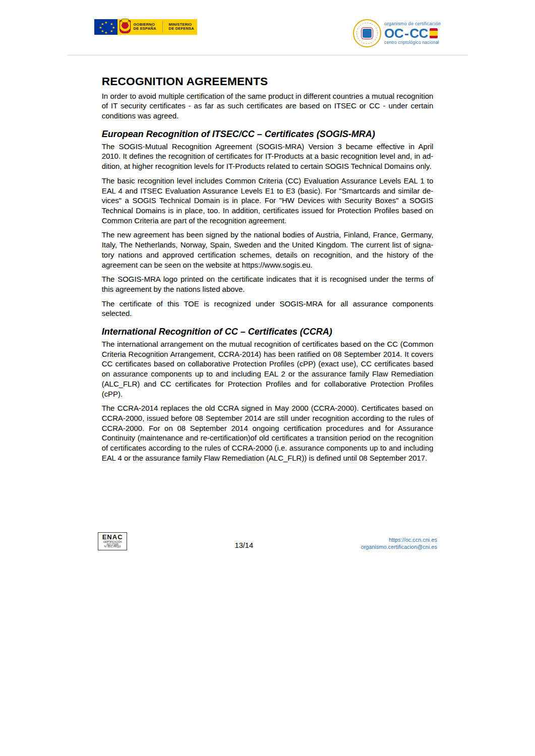★ ★ ★ ★ ★ ★ ★ ★
GOBIERNO
DE ESPAÑA
MINISTERIO
DE DEFENSA
organismo de certificación
OC-CC
centro criptológico nacional
RECOGNITION AGREEMENTS
In order to avoid multiple certification of the same product in different countries a mutual recognition of IT security certificates - as far as such certificates are based on ITSEC or CC - under certain conditions was agreed.
European Recognition of ITSEC/CC – Certificates (SOGIS-MRA)
The SOGIS-Mutual Recognition Agreement (SOGIS-MRA) Version 3 became effective in April 2010. It defines the recognition of certificates for IT-Products at a basic recognition level and, in addition, at higher recognition levels for IT-Products related to certain SOGIS Technical Domains only.
The basic recognition level includes Common Criteria (CC) Evaluation Assurance Levels EAL 1 to EAL 4 and ITSEC Evaluation Assurance Levels E1 to E3 (basic). For "Smartcards and similar devices" a SOGIS Technical Domain is in place. For "HW Devices with Security Boxes" a SOGIS Technical Domains is in place, too. In addition, certificates issued for Protection Profiles based on Common Criteria are part of the recognition agreement.
The new agreement has been signed by the national bodies of Austria, Finland, France, Germany, Italy, The Netherlands, Norway, Spain, Sweden and the United Kingdom. The current list of signatory nations and approved certification schemes, details on recognition, and the history of the agreement can be seen on the website at https://www.sogis.eu.
The SOGIS-MRA logo printed on the certificate indicates that it is recognised under the terms of this agreement by the nations listed above.
The certificate of this TOE is recognized under SOGIS-MRA for all assurance components selected.
International Recognition of CC – Certificates (CCRA)
The international arrangement on the mutual recognition of certificates based on the CC (Common Criteria Recognition Arrangement, CCRA-2014) has been ratified on 08 September 2014. It covers CC certificates based on collaborative Protection Profiles (cPP) (exact use), CC certificates based on assurance components up to and including EAL 2 or the assurance family Flaw Remediation (ALC_FLR) and CC certificates for Protection Profiles and for collaborative Protection Profiles (cPP).
The CCRA-2014 replaces the old CCRA signed in May 2000 (CCRA-2000). Certificates based on CCRA-2000, issued before 08 September 2014 are still under recognition according to the rules of CCRA-2000. For on 08 September 2014 ongoing certification procedures and for Assurance Continuity (maintenance and re-certification)of old certificates a transition period on the recognition of certificates according to the rules of CCRA-2000 (i.e. assurance components up to and including EAL 4 or the assurance family Flaw Remediation (ALC_FLR)) is defined until 08 September 2017.
ENAC
CERTIFICACIÓN
ISO 17065
Nº 65/C-PR110
13/14
https://oc.ccn.cni.es
organismo.certificacion@cni.es